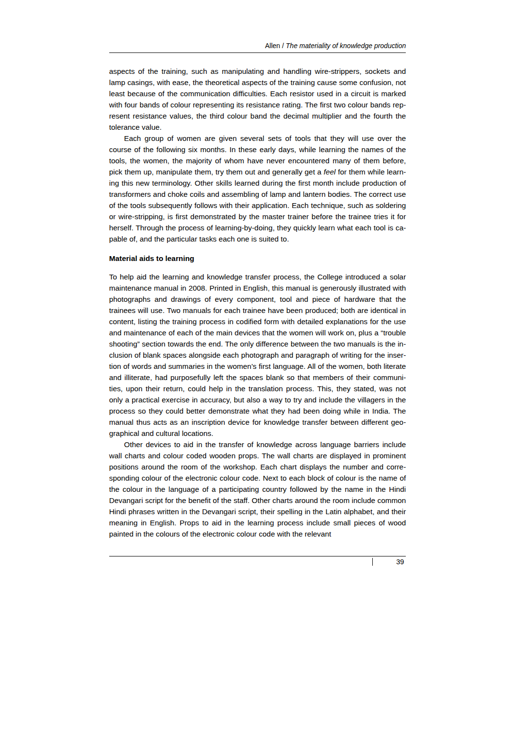Allen / The materiality of knowledge production
aspects of the training, such as manipulating and handling wire-strippers, sockets and lamp casings, with ease, the theoretical aspects of the training cause some confusion, not least because of the communication difficulties. Each resistor used in a circuit is marked with four bands of colour representing its resistance rating. The first two colour bands represent resistance values, the third colour band the decimal multiplier and the fourth the tolerance value.
Each group of women are given several sets of tools that they will use over the course of the following six months. In these early days, while learning the names of the tools, the women, the majority of whom have never encountered many of them before, pick them up, manipulate them, try them out and generally get a feel for them while learning this new terminology. Other skills learned during the first month include production of transformers and choke coils and assembling of lamp and lantern bodies. The correct use of the tools subsequently follows with their application. Each technique, such as soldering or wire-stripping, is first demonstrated by the master trainer before the trainee tries it for herself. Through the process of learning-by-doing, they quickly learn what each tool is capable of, and the particular tasks each one is suited to.
Material aids to learning
To help aid the learning and knowledge transfer process, the College introduced a solar maintenance manual in 2008. Printed in English, this manual is generously illustrated with photographs and drawings of every component, tool and piece of hardware that the trainees will use. Two manuals for each trainee have been produced; both are identical in content, listing the training process in codified form with detailed explanations for the use and maintenance of each of the main devices that the women will work on, plus a “trouble shooting” section towards the end. The only difference between the two manuals is the inclusion of blank spaces alongside each photograph and paragraph of writing for the insertion of words and summaries in the women’s first language. All of the women, both literate and illiterate, had purposefully left the spaces blank so that members of their communities, upon their return, could help in the translation process. This, they stated, was not only a practical exercise in accuracy, but also a way to try and include the villagers in the process so they could better demonstrate what they had been doing while in India. The manual thus acts as an inscription device for knowledge transfer between different geographical and cultural locations.
Other devices to aid in the transfer of knowledge across language barriers include wall charts and colour coded wooden props. The wall charts are displayed in prominent positions around the room of the workshop. Each chart displays the number and corresponding colour of the electronic colour code. Next to each block of colour is the name of the colour in the language of a participating country followed by the name in the Hindi Devangari script for the benefit of the staff. Other charts around the room include common Hindi phrases written in the Devangari script, their spelling in the Latin alphabet, and their meaning in English. Props to aid in the learning process include small pieces of wood painted in the colours of the electronic colour code with the relevant
39